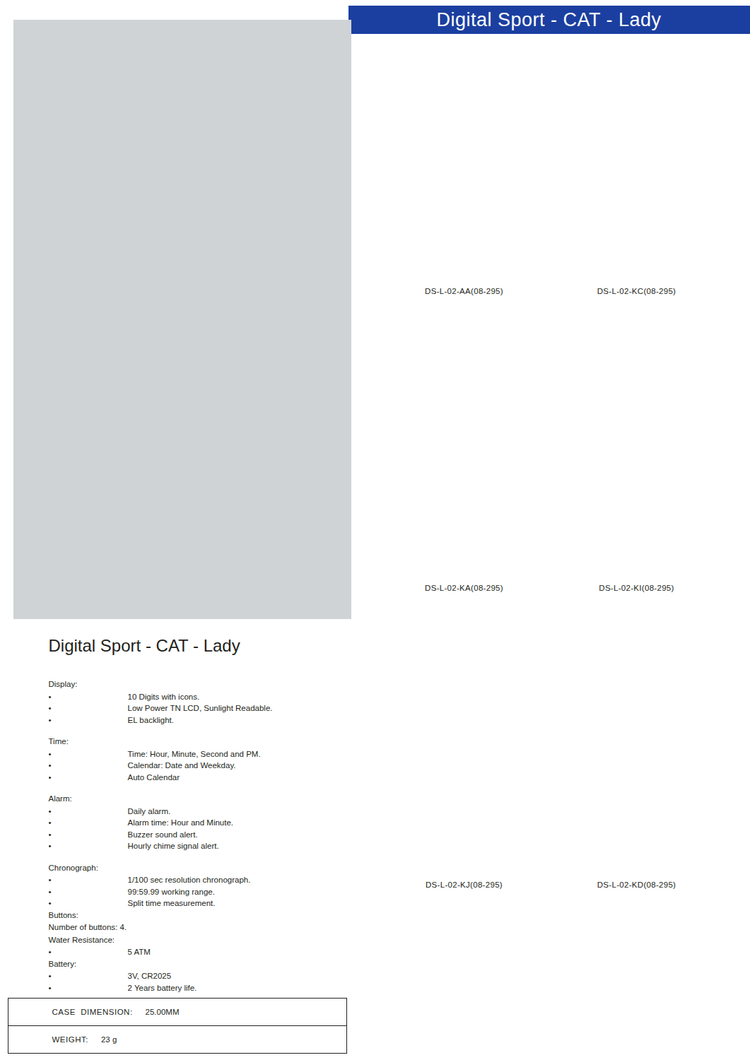Digital Sport - CAT - Lady
Digital Sport - CAT - Lady
Display:
10 Digits with icons.
Low Power TN LCD, Sunlight Readable.
EL backlight.
Time:
Time: Hour, Minute, Second and PM.
Calendar: Date and Weekday.
Auto Calendar
Alarm:
Daily alarm.
Alarm time: Hour and Minute.
Buzzer sound alert.
Hourly chime signal alert.
Chronograph:
1/100 sec resolution chronograph.
99:59.99 working range.
Split time measurement.
Buttons:
Number of buttons: 4.
Water Resistance:
5 ATM
Battery:
3V, CR2025
2 Years battery life.
| CASE DIMENSION: 25.00MM |
| WEIGHT: 23 g |
DS-L-02-AA(08-295)
DS-L-02-KC(08-295)
DS-L-02-KA(08-295)
DS-L-02-KI(08-295)
DS-L-02-KJ(08-295)
DS-L-02-KD(08-295)